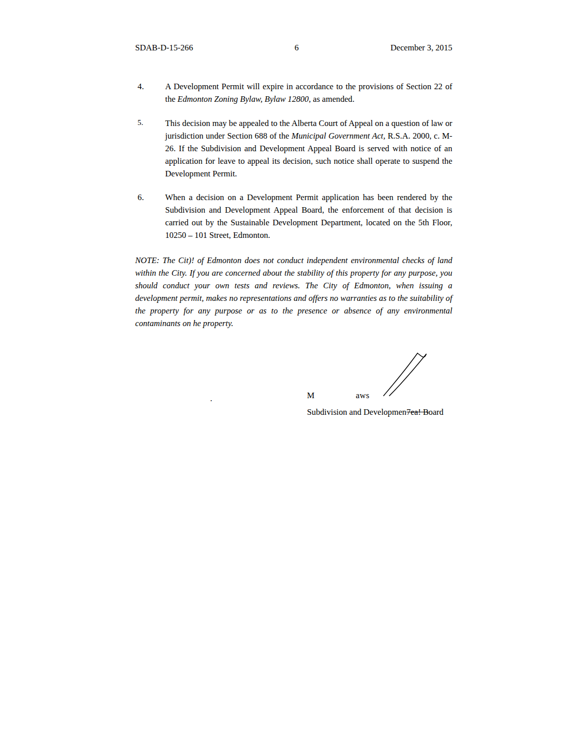SDAB-D-15-266
6
December 3, 2015
4. A Development Permit will expire in accordance to the provisions of Section 22 of the Edmonton Zoning Bylaw, Bylaw 12800, as amended.
5. This decision may be appealed to the Alberta Court of Appeal on a question of law or jurisdiction under Section 688 of the Municipal Government Act, R.S.A. 2000, c. M-26. If the Subdivision and Development Appeal Board is served with notice of an application for leave to appeal its decision, such notice shall operate to suspend the Development Permit.
6. When a decision on a Development Permit application has been rendered by the Subdivision and Development Appeal Board, the enforcement of that decision is carried out by the Sustainable Development Department, located on the 5th Floor, 10250 – 101 Street, Edmonton.
NOTE: The Cit)! of Edmonton does not conduct independent environmental checks of land within the City. If you are concerned about the stability of this property for any purpose, you should conduct your own tests and reviews. The City of Edmonton, when issuing a development permit, makes no representations and offers no warranties as to the suitability of the property for any purpose or as to the presence or absence of any environmental contaminants on he property.
.
M aws
Subdivision and Developmen7ea! Board